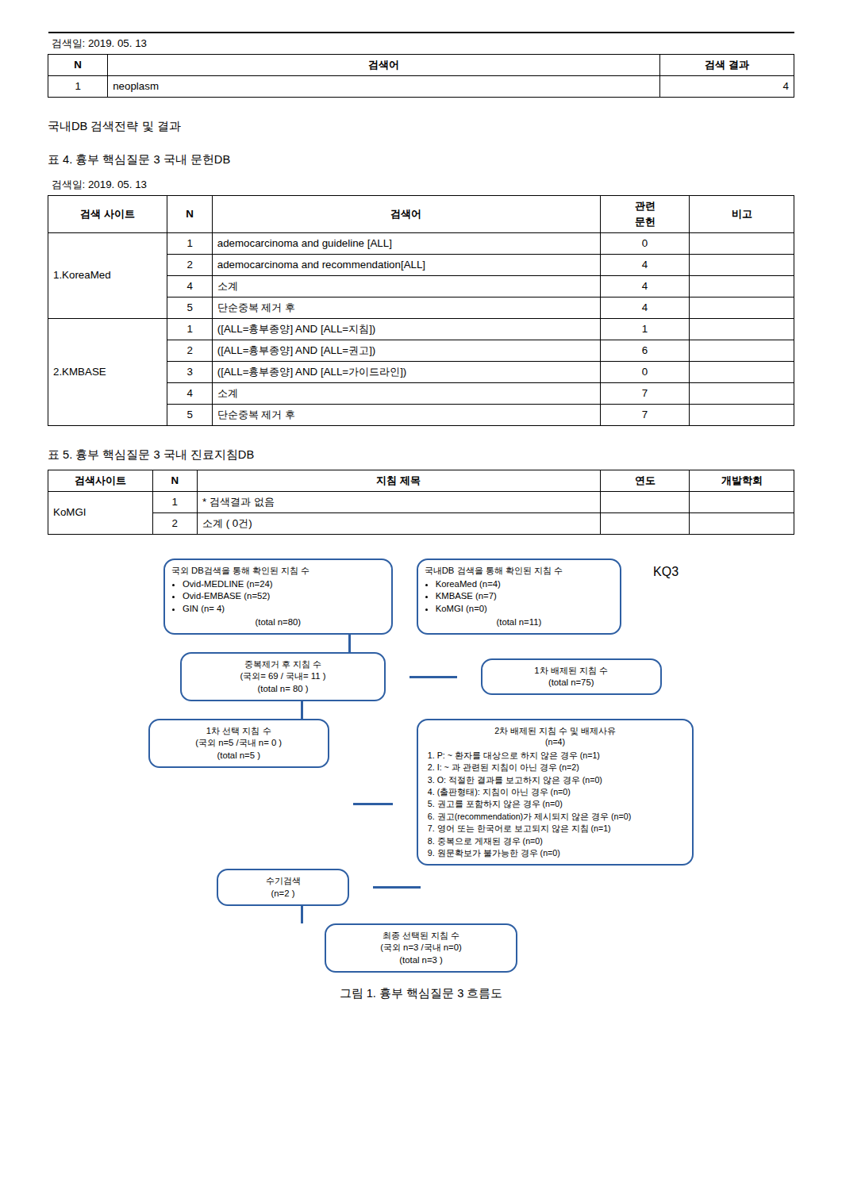| 검색일: 2019. 05. 13 |
| N | 검색어 | 검색 결과 |
| 1 | neoplasm | 4 |
국내DB 검색전략 및 결과
표 4. 흉부 핵심질문 3 국내 문헌DB
| 검색일: 2019. 05. 13 |
| 검색 사이트 | N | 검색어 | 관련 문헌 | 비고 |
| 1.KoreaMed | 1 | ademocarcinoma and guideline [ALL] | 0 | |
| 2 | ademocarcinoma and recommendation[ALL] | 4 | |
| 4 | 소계 | 4 | |
| 5 | 단순중복 제거 후 | 4 | |
| 2.KMBASE | 1 | ([ALL=흉부종양] AND [ALL=지침]) | 1 | |
| 2 | ([ALL=흉부종양] AND [ALL=권고]) | 6 | |
| 3 | ([ALL=흉부종양] AND [ALL=가이드라인]) | 0 | |
| 4 | 소계 | 7 | |
| 5 | 단순중복 제거 후 | 7 | |
표 5. 흉부 핵심질문 3 국내 진료지침DB
| 검색사이트 | N | 지침 제목 | 연도 | 개발학회 |
| --- | --- | --- | --- | --- |
| KoMGI | 1 | * 검색결과 없음 | | |
| 2 | 소계 ( 0건) | | |
국외 DB검색을 통해 확인된 지침 수
Ovid-MEDLINE (n=24)
Ovid-EMBASE (n=52)
GIN (n= 4)
(total n=80)
국내DB 검색을 통해 확인된 지침 수
KoreaMed (n=4)
KMBASE (n=7)
KoMGI (n=0)
(total n=11)
KQ3
중복제거 후 지침 수
(국외= 69 / 국내= 11 )
(total n= 80 )
1차 배제된 지침 수
(total n=75)
1차 선택 지침 수
(국외 n=5 /국내 n= 0 )
(total n=5 )
2차 배제된 지침 수 및 배제사유
(n=4)
P: ~ 환자를 대상으로 하지 않은 경우 (n=1)
I: ~ 과 관련된 지침이 아닌 경우 (n=2)
O: 적절한 결과를 보고하지 않은 경우 (n=0)
(출판형태): 지침이 아닌 경우 (n=0)
권고를 포함하지 않은 경우 (n=0)
권고(recommendation)가 제시되지 않은 경우 (n=0)
영어 또는 한국어로 보고되지 않은 지침 (n=1)
중복으로 게재된 경우 (n=0)
원문확보가 불가능한 경우 (n=0)
수기검색
(n=2 )
최종 선택된 지침 수
(국외 n=3 /국내 n=0)
(total n=3 )
그림 1. 흉부 핵심질문 3 흐름도